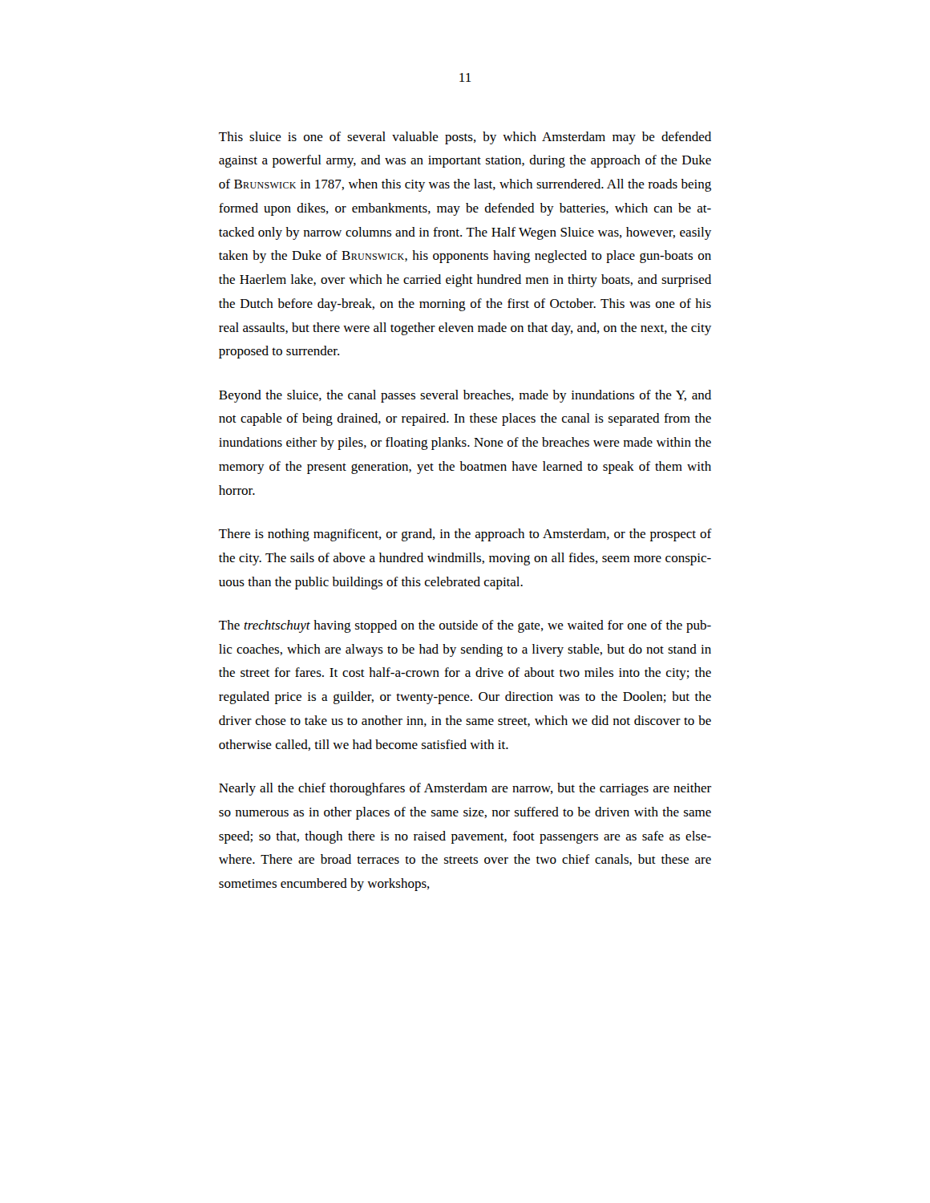11
This sluice is one of several valuable posts, by which Amsterdam may be defended against a powerful army, and was an important station, during the approach of the Duke of Brunswick in 1787, when this city was the last, which surrendered. All the roads being formed upon dikes, or embankments, may be defended by batteries, which can be attacked only by narrow columns and in front. The Half Wegen Sluice was, however, easily taken by the Duke of Brunswick, his opponents having neglected to place gun-boats on the Haerlem lake, over which he carried eight hundred men in thirty boats, and surprised the Dutch before day-break, on the morning of the first of October. This was one of his real assaults, but there were all together eleven made on that day, and, on the next, the city proposed to surrender.
Beyond the sluice, the canal passes several breaches, made by inundations of the Y, and not capable of being drained, or repaired. In these places the canal is separated from the inundations either by piles, or floating planks. None of the breaches were made within the memory of the present generation, yet the boatmen have learned to speak of them with horror.
There is nothing magnificent, or grand, in the approach to Amsterdam, or the prospect of the city. The sails of above a hundred windmills, moving on all fides, seem more conspicuous than the public buildings of this celebrated capital.
The trechtschuyt having stopped on the outside of the gate, we waited for one of the public coaches, which are always to be had by sending to a livery stable, but do not stand in the street for fares. It cost half-a-crown for a drive of about two miles into the city; the regulated price is a guilder, or twenty-pence. Our direction was to the Doolen; but the driver chose to take us to another inn, in the same street, which we did not discover to be otherwise called, till we had become satisfied with it.
Nearly all the chief thoroughfares of Amsterdam are narrow, but the carriages are neither so numerous as in other places of the same size, nor suffered to be driven with the same speed; so that, though there is no raised pavement, foot passengers are as safe as elsewhere. There are broad terraces to the streets over the two chief canals, but these are sometimes encumbered by workshops,